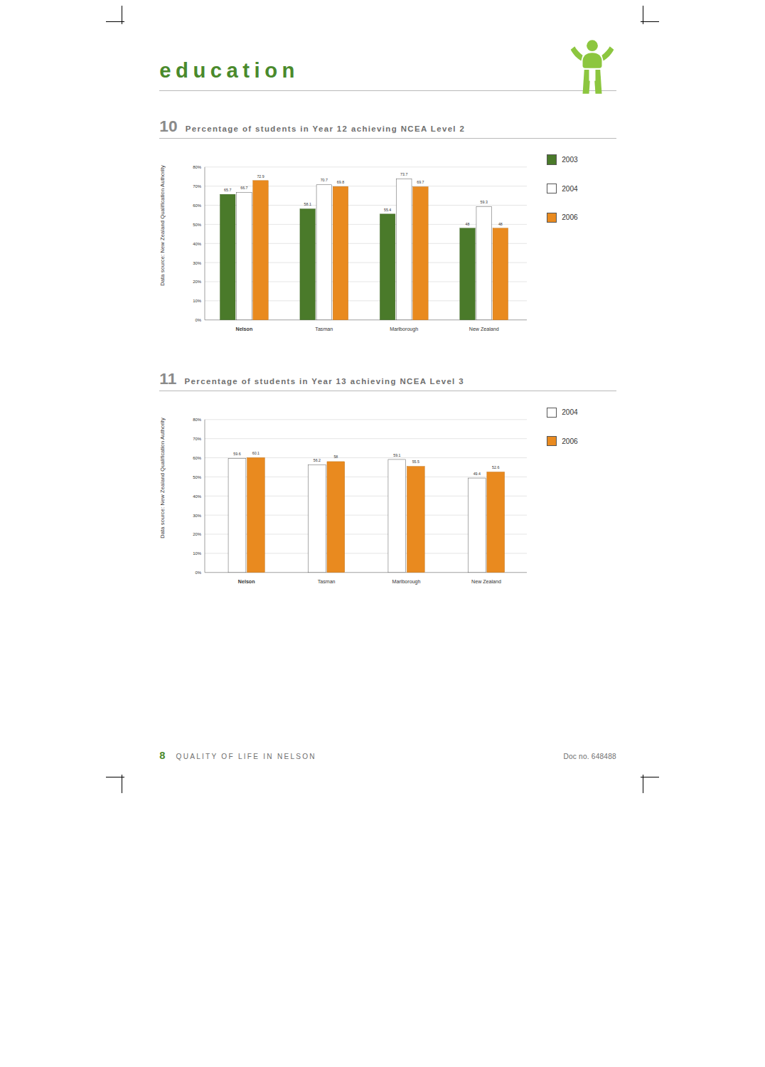education
10
Percentage of students in Year 12 achieving NCEA Level 2
Data source: New Zealand Qualification Authority
80% 70% 60% 50% 40% 30% 20% 10% 0% 65.7 66.7 72.9 Nelson 58.1 70.7 69.8 Tasman 55.4 73.7 69.7 Marlborough 48 59.3 48 New Zealand
2003
2004
2006
11
Percentage of students in Year 13 achieving NCEA Level 3
Data source: New Zealand Qualification Authority
80% 70% 60% 50% 40% 30% 20% 10% 0% 59.6 60.1 Nelson 56.2 58 Tasman 59.1 55.5 Marlborough 49.4 52.6 New Zealand
2004
2006
8 QUALITY OF LIFE IN NELSON
Doc no. 648488